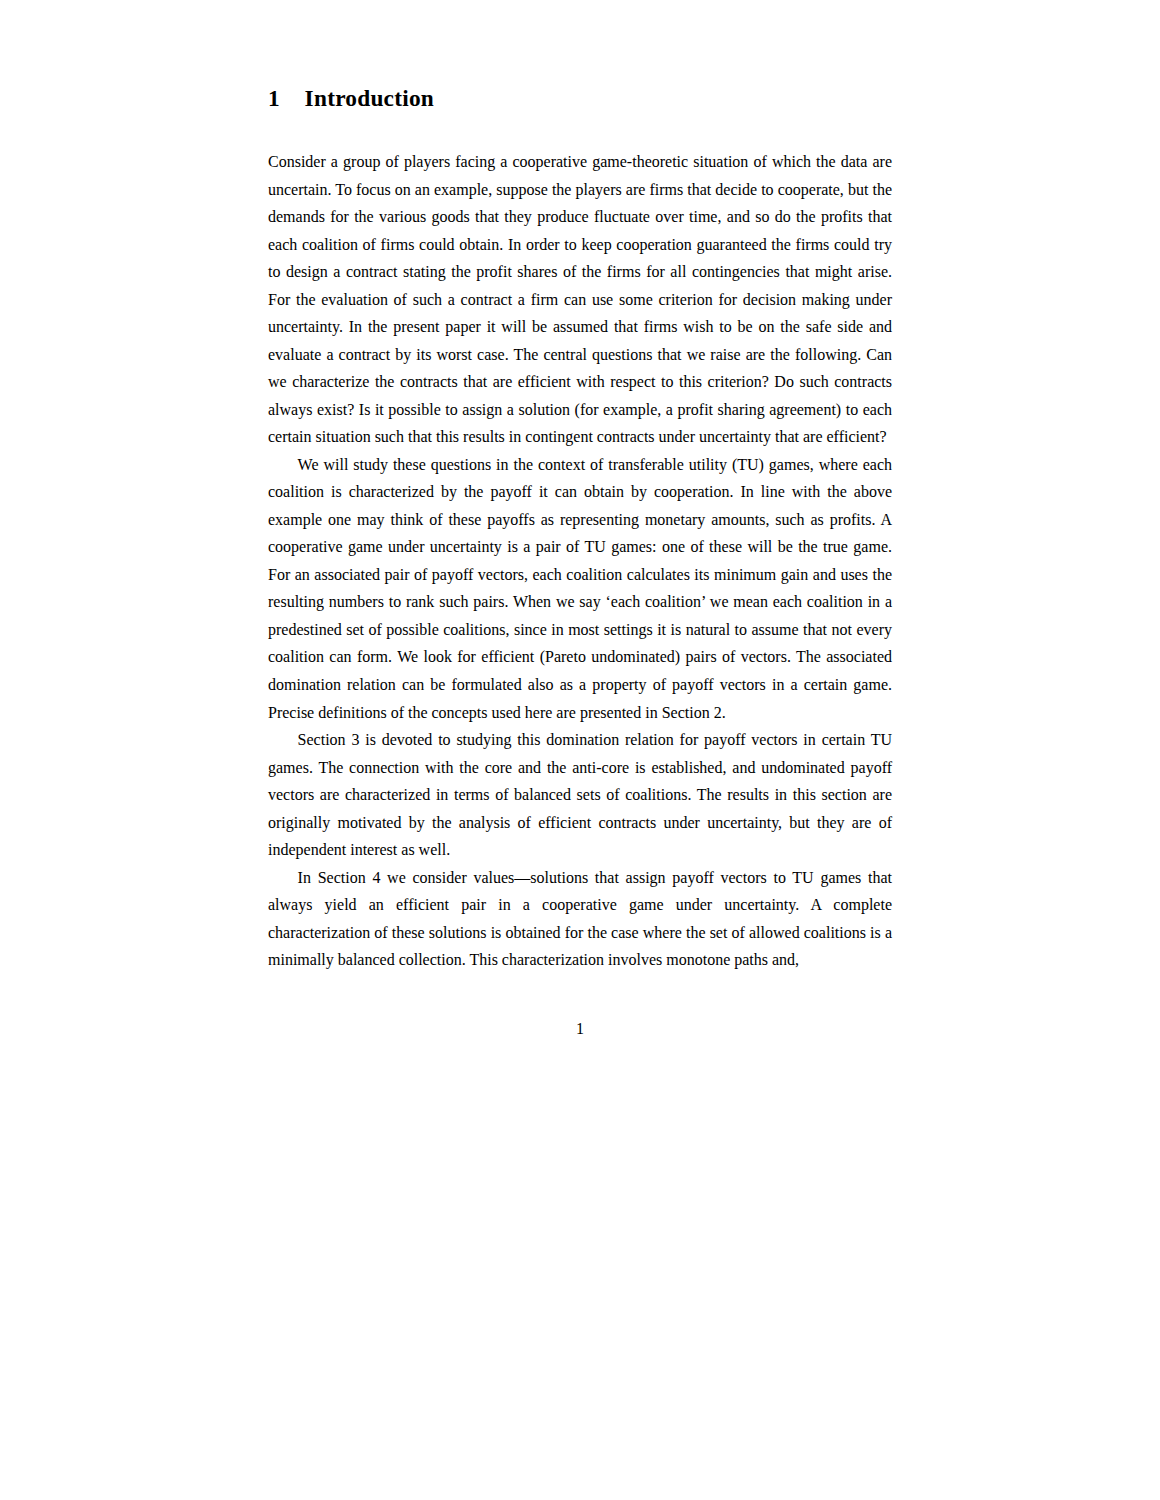1 Introduction
Consider a group of players facing a cooperative game-theoretic situation of which the data are uncertain. To focus on an example, suppose the players are firms that decide to cooperate, but the demands for the various goods that they produce fluctuate over time, and so do the profits that each coalition of firms could obtain. In order to keep cooperation guaranteed the firms could try to design a contract stating the profit shares of the firms for all contingencies that might arise. For the evaluation of such a contract a firm can use some criterion for decision making under uncertainty. In the present paper it will be assumed that firms wish to be on the safe side and evaluate a contract by its worst case. The central questions that we raise are the following. Can we characterize the contracts that are efficient with respect to this criterion? Do such contracts always exist? Is it possible to assign a solution (for example, a profit sharing agreement) to each certain situation such that this results in contingent contracts under uncertainty that are efficient?
We will study these questions in the context of transferable utility (TU) games, where each coalition is characterized by the payoff it can obtain by cooperation. In line with the above example one may think of these payoffs as representing monetary amounts, such as profits. A cooperative game under uncertainty is a pair of TU games: one of these will be the true game. For an associated pair of payoff vectors, each coalition calculates its minimum gain and uses the resulting numbers to rank such pairs. When we say ‘each coalition’ we mean each coalition in a predestined set of possible coalitions, since in most settings it is natural to assume that not every coalition can form. We look for efficient (Pareto undominated) pairs of vectors. The associated domination relation can be formulated also as a property of payoff vectors in a certain game. Precise definitions of the concepts used here are presented in Section 2.
Section 3 is devoted to studying this domination relation for payoff vectors in certain TU games. The connection with the core and the anti-core is established, and undominated payoff vectors are characterized in terms of balanced sets of coalitions. The results in this section are originally motivated by the analysis of efficient contracts under uncertainty, but they are of independent interest as well.
In Section 4 we consider values—solutions that assign payoff vectors to TU games that always yield an efficient pair in a cooperative game under uncertainty. A complete characterization of these solutions is obtained for the case where the set of allowed coalitions is a minimally balanced collection. This characterization involves monotone paths and,
1